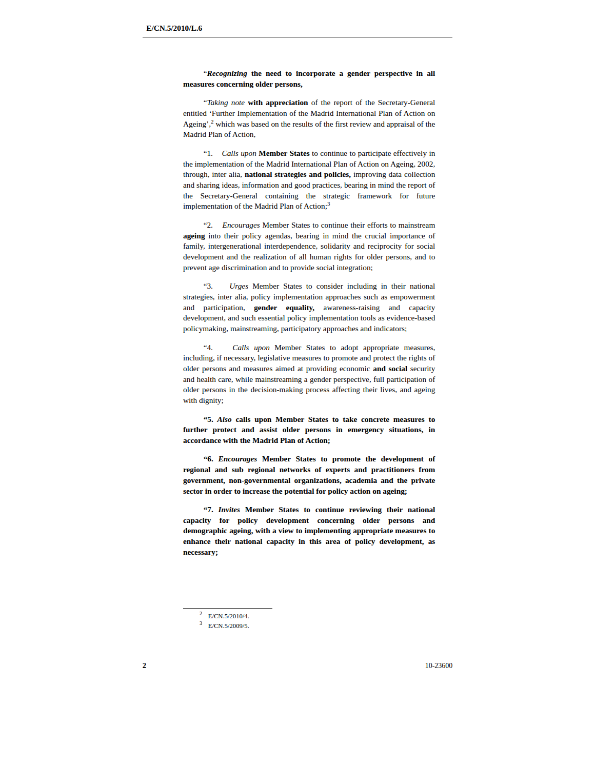E/CN.5/2010/L.6
“Recognizing the need to incorporate a gender perspective in all measures concerning older persons,
“Taking note with appreciation of the report of the Secretary-General entitled ‘Further Implementation of the Madrid International Plan of Action on Ageing’,2 which was based on the results of the first review and appraisal of the Madrid Plan of Action,
“1. Calls upon Member States to continue to participate effectively in the implementation of the Madrid International Plan of Action on Ageing, 2002, through, inter alia, national strategies and policies, improving data collection and sharing ideas, information and good practices, bearing in mind the report of the Secretary-General containing the strategic framework for future implementation of the Madrid Plan of Action;3
“2. Encourages Member States to continue their efforts to mainstream ageing into their policy agendas, bearing in mind the crucial importance of family, intergenerational interdependence, solidarity and reciprocity for social development and the realization of all human rights for older persons, and to prevent age discrimination and to provide social integration;
“3. Urges Member States to consider including in their national strategies, inter alia, policy implementation approaches such as empowerment and participation, gender equality, awareness-raising and capacity development, and such essential policy implementation tools as evidence-based policymaking, mainstreaming, participatory approaches and indicators;
“4. Calls upon Member States to adopt appropriate measures, including, if necessary, legislative measures to promote and protect the rights of older persons and measures aimed at providing economic and social security and health care, while mainstreaming a gender perspective, full participation of older persons in the decision-making process affecting their lives, and ageing with dignity;
“5. Also calls upon Member States to take concrete measures to further protect and assist older persons in emergency situations, in accordance with the Madrid Plan of Action;
“6. Encourages Member States to promote the development of regional and sub regional networks of experts and practitioners from government, non-governmental organizations, academia and the private sector in order to increase the potential for policy action on ageing;
“7. Invites Member States to continue reviewing their national capacity for policy development concerning older persons and demographic ageing, with a view to implementing appropriate measures to enhance their national capacity in this area of policy development, as necessary;
2 E/CN.5/2010/4.
3 E/CN.5/2009/5.
2 10-23600